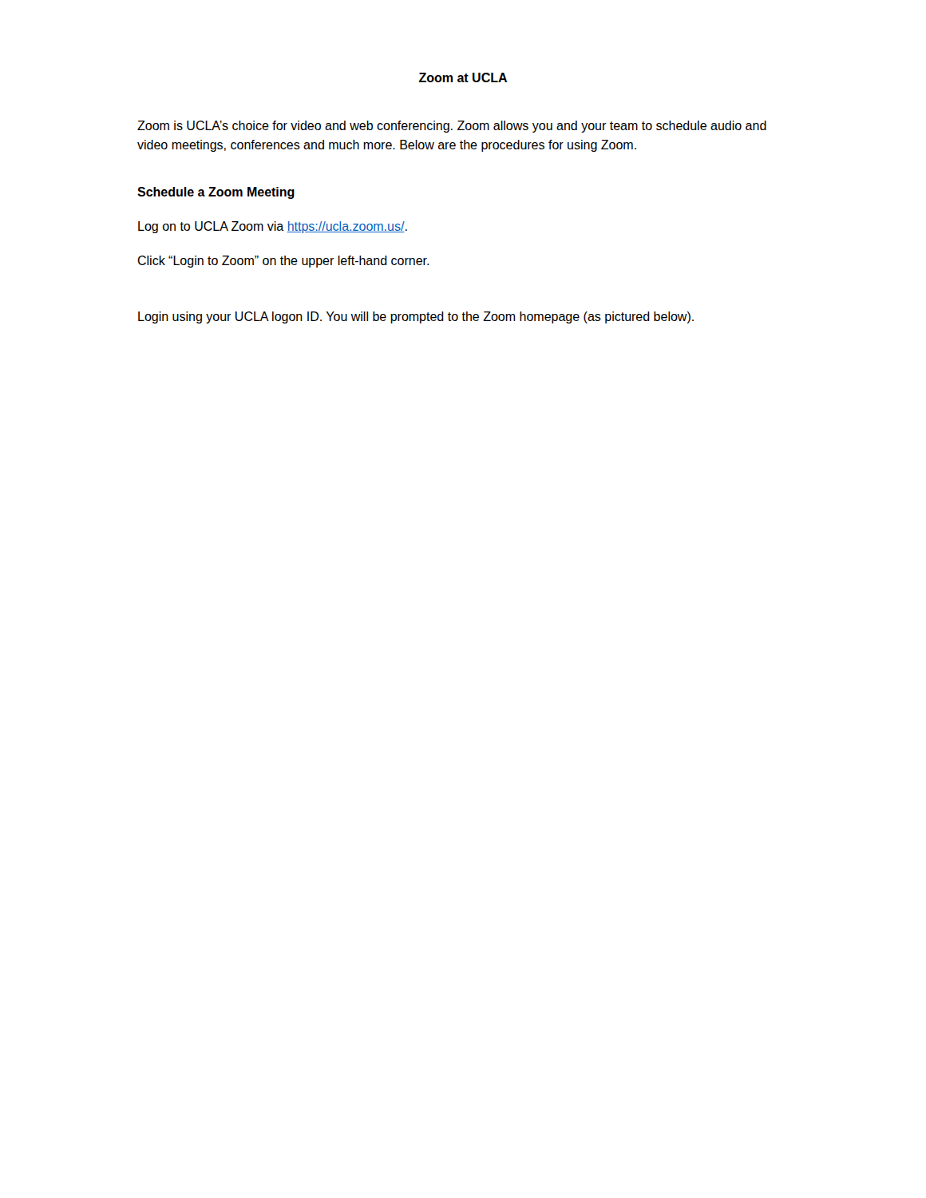Zoom at UCLA
Zoom is UCLA’s choice for video and web conferencing. Zoom allows you and your team to schedule audio and video meetings, conferences and much more. Below are the procedures for using Zoom.
Schedule a Zoom Meeting
Log on to UCLA Zoom via https://ucla.zoom.us/.
Click “Login to Zoom” on the upper left-hand corner.
Login using your UCLA logon ID. You will be prompted to the Zoom homepage (as pictured below).